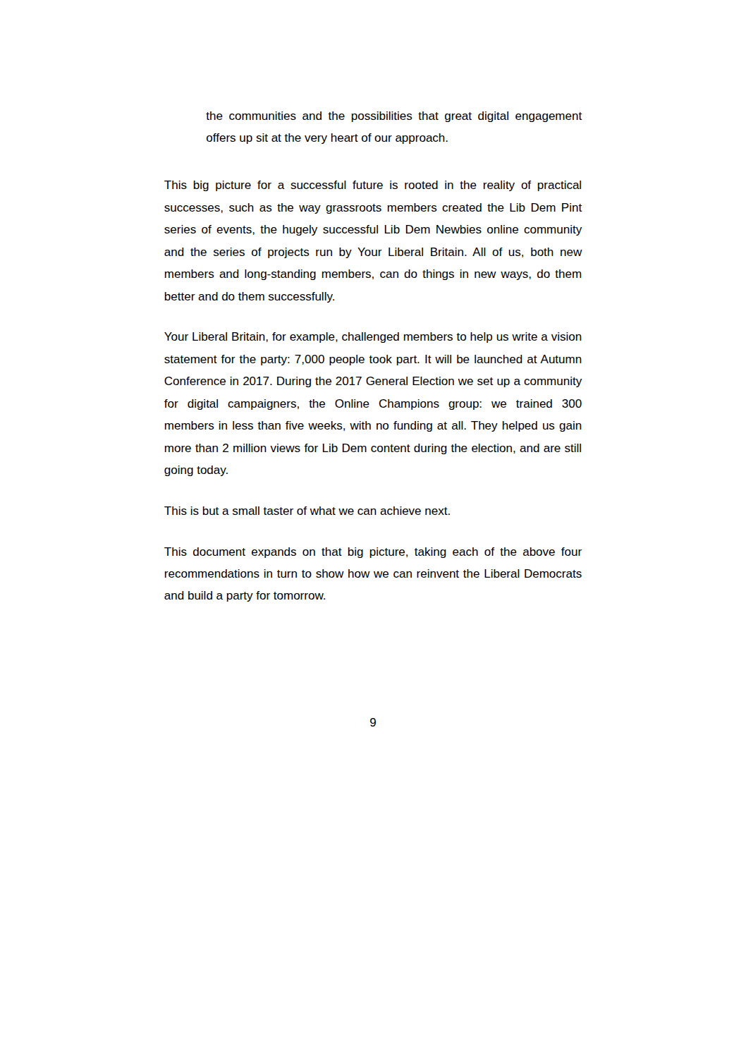the communities and the possibilities that great digital engagement offers up sit at the very heart of our approach.
This big picture for a successful future is rooted in the reality of practical successes, such as the way grassroots members created the Lib Dem Pint series of events, the hugely successful Lib Dem Newbies online community and the series of projects run by Your Liberal Britain. All of us, both new members and long-standing members, can do things in new ways, do them better and do them successfully.
Your Liberal Britain, for example, challenged members to help us write a vision statement for the party: 7,000 people took part. It will be launched at Autumn Conference in 2017. During the 2017 General Election we set up a community for digital campaigners, the Online Champions group: we trained 300 members in less than five weeks, with no funding at all. They helped us gain more than 2 million views for Lib Dem content during the election, and are still going today.
This is but a small taster of what we can achieve next.
This document expands on that big picture, taking each of the above four recommendations in turn to show how we can reinvent the Liberal Democrats and build a party for tomorrow.
9